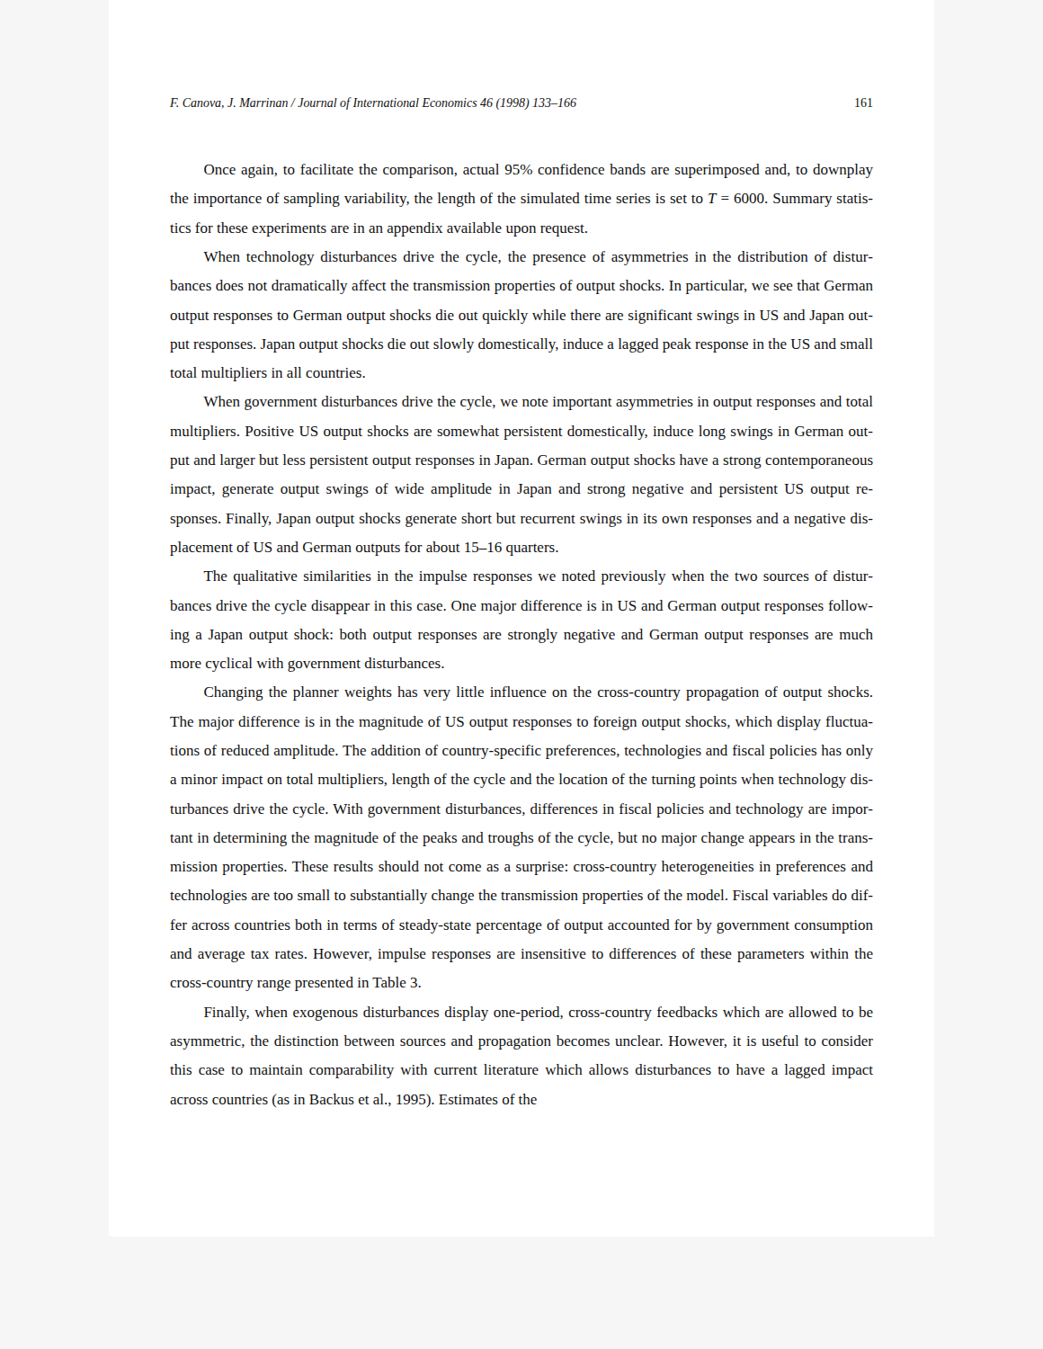F. Canova, J. Marrinan / Journal of International Economics 46 (1998) 133–166 161
Once again, to facilitate the comparison, actual 95% confidence bands are superimposed and, to downplay the importance of sampling variability, the length of the simulated time series is set to T = 6000. Summary statistics for these experiments are in an appendix available upon request.
When technology disturbances drive the cycle, the presence of asymmetries in the distribution of disturbances does not dramatically affect the transmission properties of output shocks. In particular, we see that German output responses to German output shocks die out quickly while there are significant swings in US and Japan output responses. Japan output shocks die out slowly domestically, induce a lagged peak response in the US and small total multipliers in all countries.
When government disturbances drive the cycle, we note important asymmetries in output responses and total multipliers. Positive US output shocks are somewhat persistent domestically, induce long swings in German output and larger but less persistent output responses in Japan. German output shocks have a strong contemporaneous impact, generate output swings of wide amplitude in Japan and strong negative and persistent US output responses. Finally, Japan output shocks generate short but recurrent swings in its own responses and a negative displacement of US and German outputs for about 15–16 quarters.
The qualitative similarities in the impulse responses we noted previously when the two sources of disturbances drive the cycle disappear in this case. One major difference is in US and German output responses following a Japan output shock: both output responses are strongly negative and German output responses are much more cyclical with government disturbances.
Changing the planner weights has very little influence on the cross-country propagation of output shocks. The major difference is in the magnitude of US output responses to foreign output shocks, which display fluctuations of reduced amplitude. The addition of country-specific preferences, technologies and fiscal policies has only a minor impact on total multipliers, length of the cycle and the location of the turning points when technology disturbances drive the cycle. With government disturbances, differences in fiscal policies and technology are important in determining the magnitude of the peaks and troughs of the cycle, but no major change appears in the transmission properties. These results should not come as a surprise: cross-country heterogeneities in preferences and technologies are too small to substantially change the transmission properties of the model. Fiscal variables do differ across countries both in terms of steady-state percentage of output accounted for by government consumption and average tax rates. However, impulse responses are insensitive to differences of these parameters within the cross-country range presented in Table 3.
Finally, when exogenous disturbances display one-period, cross-country feedbacks which are allowed to be asymmetric, the distinction between sources and propagation becomes unclear. However, it is useful to consider this case to maintain comparability with current literature which allows disturbances to have a lagged impact across countries (as in Backus et al., 1995). Estimates of the